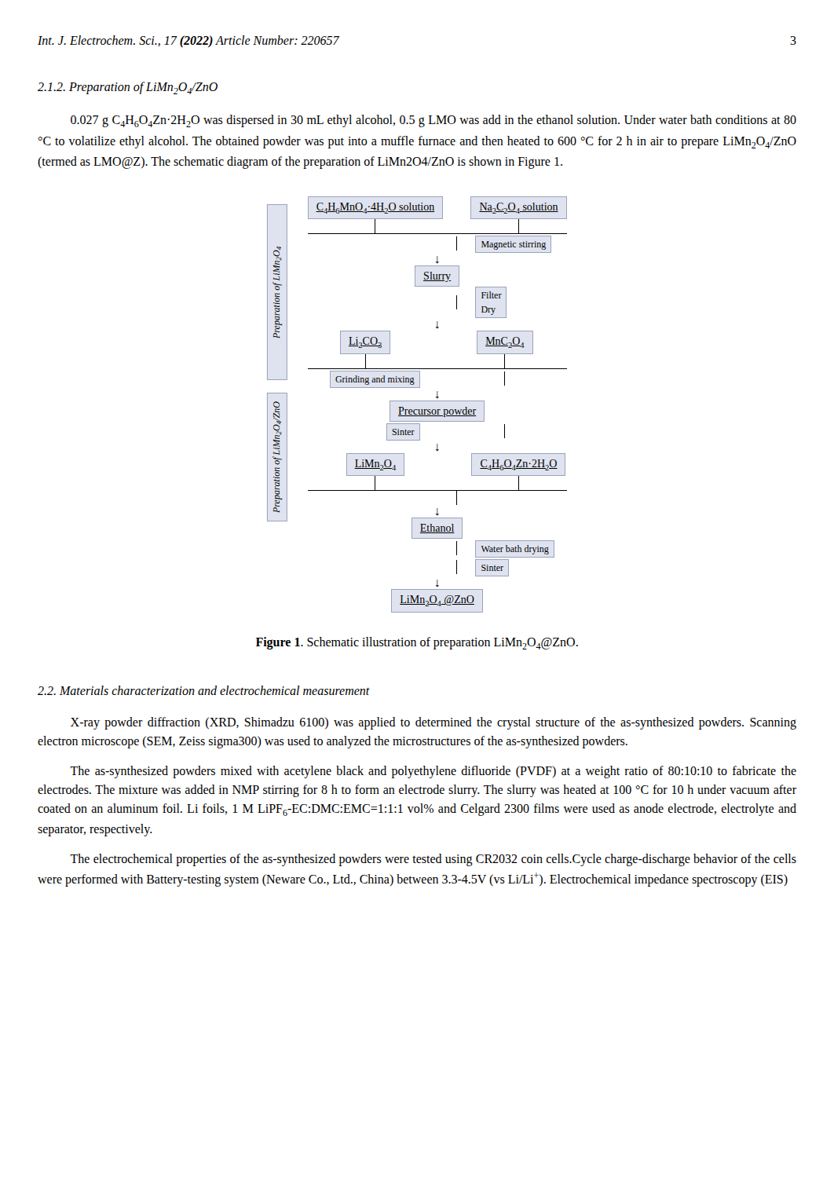Int. J. Electrochem. Sci., 17 (2022) Article Number: 220657 3
2.1.2. Preparation of LiMn2O4/ZnO
0.027 g C4H6O4Zn·2H2O was dispersed in 30 mL ethyl alcohol, 0.5 g LMO was add in the ethanol solution. Under water bath conditions at 80 °C to volatilize ethyl alcohol. The obtained powder was put into a muffle furnace and then heated to 600 °C for 2 h in air to prepare LiMn2O4/ZnO (termed as LMO@Z). The schematic diagram of the preparation of LiMn2O4/ZnO is shown in Figure 1.
Preparation of LiMn2O4
Preparation of LiMn2O4/ZnO
| C 4 H 6 MnO 4 ·4H 2 O solution | | Na 2 C 2 O 4 solution |
| | | Magnetic stirring |
| ↓ |
| Slurry |
| | | Filter Dry |
| ↓ |
| Li 2 CO 3 | | MnC 2 O 4 |
| Grinding and mixing | | |
| ↓ |
| Precursor powder |
| Sinter | | |
| ↓ |
| LiMn 2 O 4 | | C 4 H 6 O 4 Zn·2H 2 O |
| ↓ |
| Ethanol |
| | | Water bath drying |
| | | Sinter |
| ↓ |
| LiMn 2 O 4 @ZnO |
Figure 1. Schematic illustration of preparation LiMn2O4@ZnO.
2.2. Materials characterization and electrochemical measurement
X-ray powder diffraction (XRD, Shimadzu 6100) was applied to determined the crystal structure of the as-synthesized powders. Scanning electron microscope (SEM, Zeiss sigma300) was used to analyzed the microstructures of the as-synthesized powders.
The as-synthesized powders mixed with acetylene black and polyethylene difluoride (PVDF) at a weight ratio of 80:10:10 to fabricate the electrodes. The mixture was added in NMP stirring for 8 h to form an electrode slurry. The slurry was heated at 100 °C for 10 h under vacuum after coated on an aluminum foil. Li foils, 1 M LiPF6-EC:DMC:EMC=1:1:1 vol% and Celgard 2300 films were used as anode electrode, electrolyte and separator, respectively.
The electrochemical properties of the as-synthesized powders were tested using CR2032 coin cells.Cycle charge-discharge behavior of the cells were performed with Battery-testing system (Neware Co., Ltd., China) between 3.3-4.5V (vs Li/Li+). Electrochemical impedance spectroscopy (EIS)